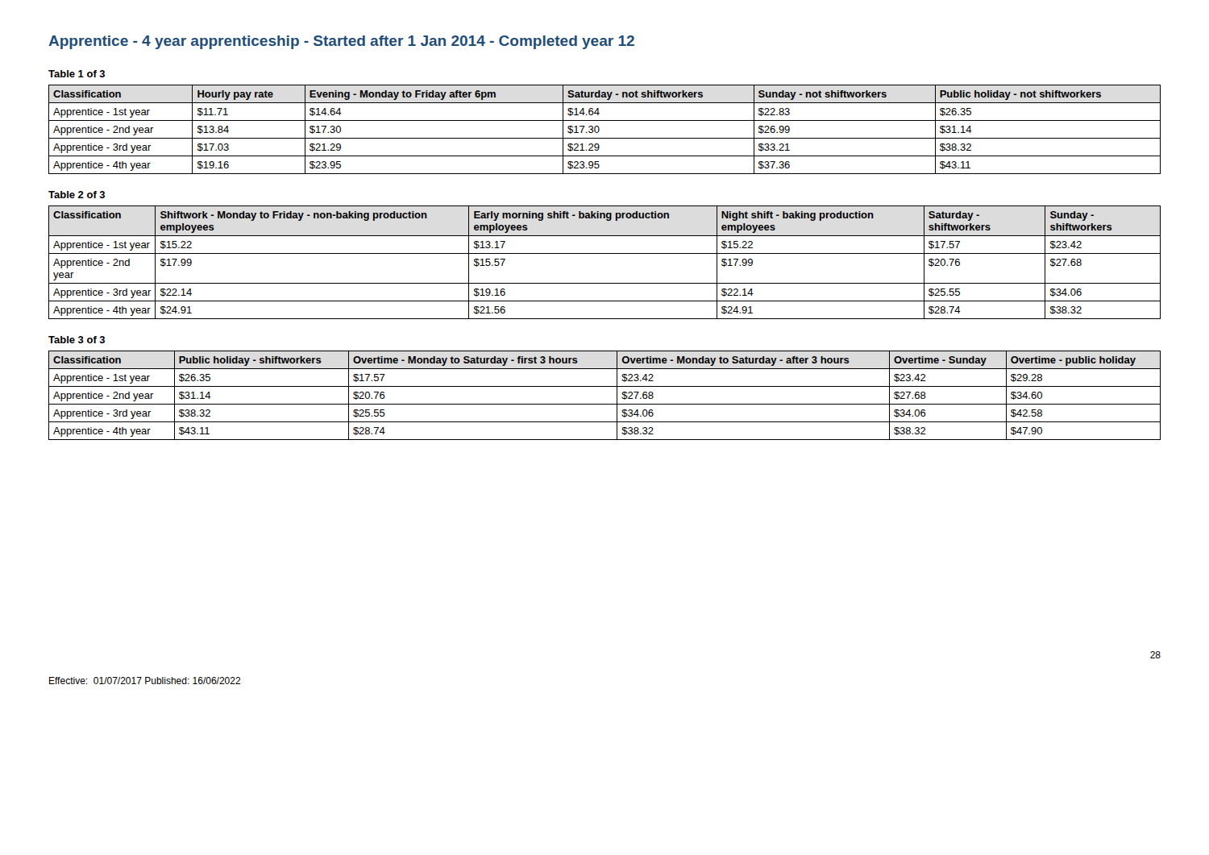Apprentice - 4 year apprenticeship - Started after 1 Jan 2014 - Completed year 12
Table 1 of 3
| Classification | Hourly pay rate | Evening - Monday to Friday after 6pm | Saturday - not shiftworkers | Sunday - not shiftworkers | Public holiday - not shiftworkers |
| --- | --- | --- | --- | --- | --- |
| Apprentice - 1st year | $11.71 | $14.64 | $14.64 | $22.83 | $26.35 |
| Apprentice - 2nd year | $13.84 | $17.30 | $17.30 | $26.99 | $31.14 |
| Apprentice - 3rd year | $17.03 | $21.29 | $21.29 | $33.21 | $38.32 |
| Apprentice - 4th year | $19.16 | $23.95 | $23.95 | $37.36 | $43.11 |
Table 2 of 3
| Classification | Shiftwork - Monday to Friday - non-baking production employees | Early morning shift - baking production employees | Night shift - baking production employees | Saturday - shiftworkers | Sunday - shiftworkers |
| --- | --- | --- | --- | --- | --- |
| Apprentice - 1st year | $15.22 | $13.17 | $15.22 | $17.57 | $23.42 |
| Apprentice - 2nd year | $17.99 | $15.57 | $17.99 | $20.76 | $27.68 |
| Apprentice - 3rd year | $22.14 | $19.16 | $22.14 | $25.55 | $34.06 |
| Apprentice - 4th year | $24.91 | $21.56 | $24.91 | $28.74 | $38.32 |
Table 3 of 3
| Classification | Public holiday - shiftworkers | Overtime - Monday to Saturday - first 3 hours | Overtime - Monday to Saturday - after 3 hours | Overtime - Sunday | Overtime - public holiday |
| --- | --- | --- | --- | --- | --- |
| Apprentice - 1st year | $26.35 | $17.57 | $23.42 | $23.42 | $29.28 |
| Apprentice - 2nd year | $31.14 | $20.76 | $27.68 | $27.68 | $34.60 |
| Apprentice - 3rd year | $38.32 | $25.55 | $34.06 | $34.06 | $42.58 |
| Apprentice - 4th year | $43.11 | $28.74 | $38.32 | $38.32 | $47.90 |
28
Effective: 01/07/2017 Published: 16/06/2022